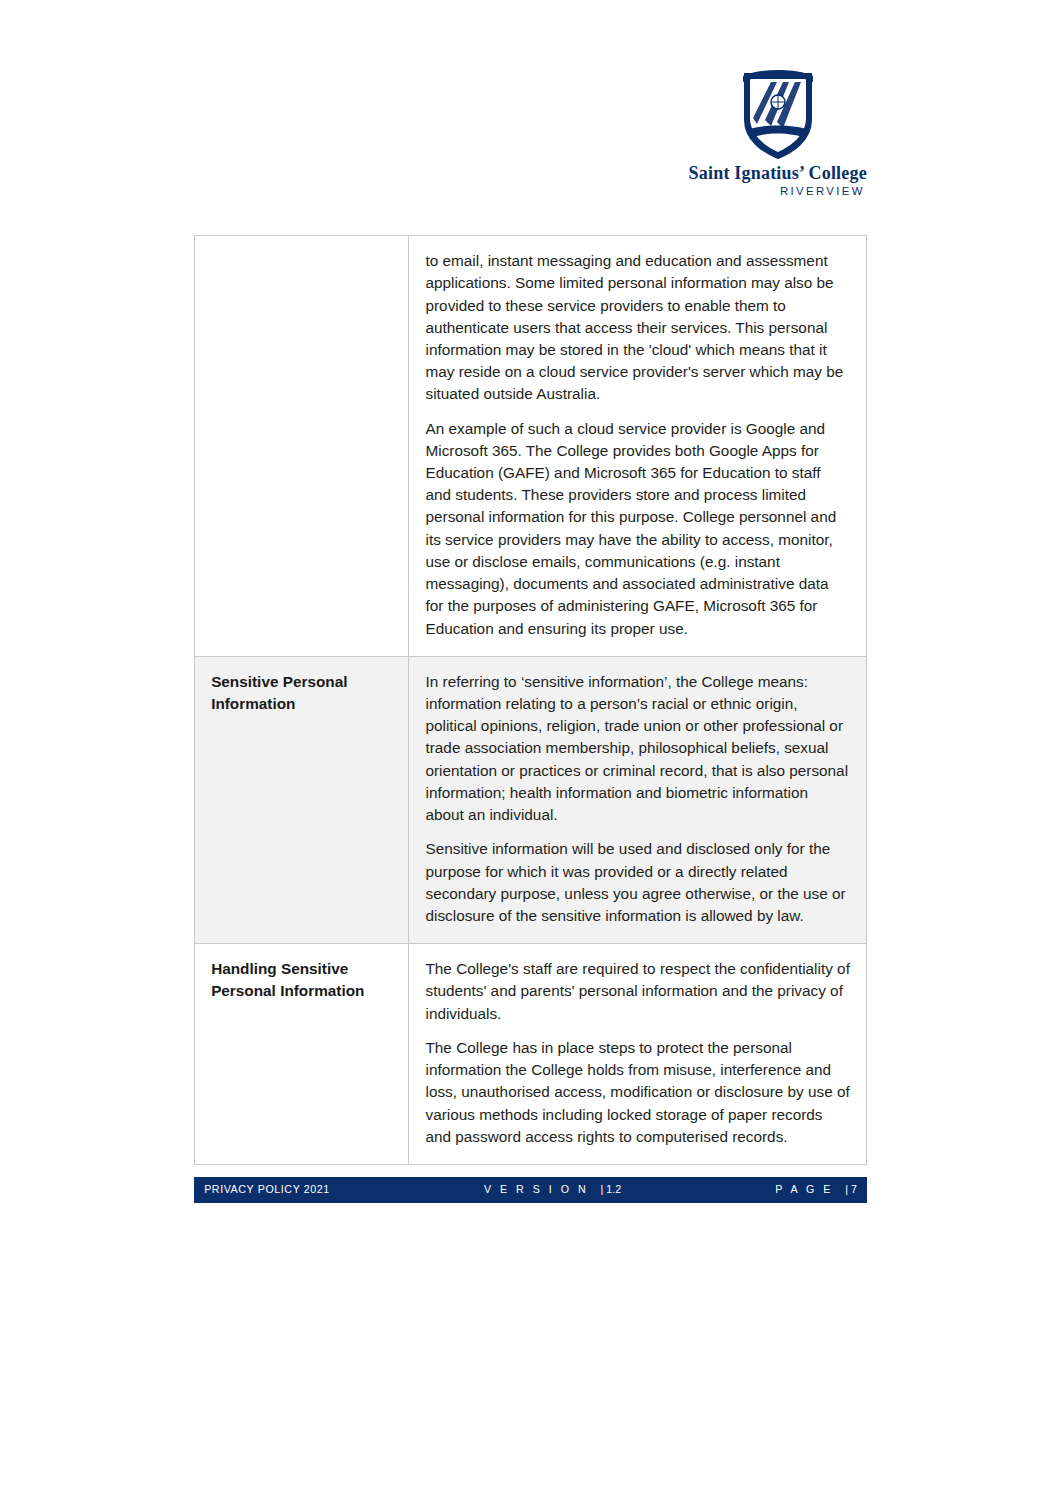Saint Ignatius’ College
RIVERVIEW
| | to email, instant messaging and education and assessment applications. Some limited personal information may also be provided to these service providers to enable them to authenticate users that access their services. This personal information may be stored in the 'cloud' which means that it may reside on a cloud service provider's server which may be situated outside Australia. An example of such a cloud service provider is Google and Microsoft 365. The College provides both Google Apps for Education (GAFE) and Microsoft 365 for Education to staff and students. These providers store and process limited personal information for this purpose. College personnel and its service providers may have the ability to access, monitor, use or disclose emails, communications (e.g. instant messaging), documents and associated administrative data for the purposes of administering GAFE, Microsoft 365 for Education and ensuring its proper use. |
| Sensitive Personal Information | In referring to ‘sensitive information’, the College means: information relating to a person’s racial or ethnic origin, political opinions, religion, trade union or other professional or trade association membership, philosophical beliefs, sexual orientation or practices or criminal record, that is also personal information; health information and biometric information about an individual. Sensitive information will be used and disclosed only for the purpose for which it was provided or a directly related secondary purpose, unless you agree otherwise, or the use or disclosure of the sensitive information is allowed by law. |
| Handling Sensitive Personal Information | The College's staff are required to respect the confidentiality of students' and parents' personal information and the privacy of individuals. The College has in place steps to protect the personal information the College holds from misuse, interference and loss, unauthorised access, modification or disclosure by use of various methods including locked storage of paper records and password access rights to computerised records. |
Privacy Policy 2021
V E R S I O N | 1.2
P A G E | 7